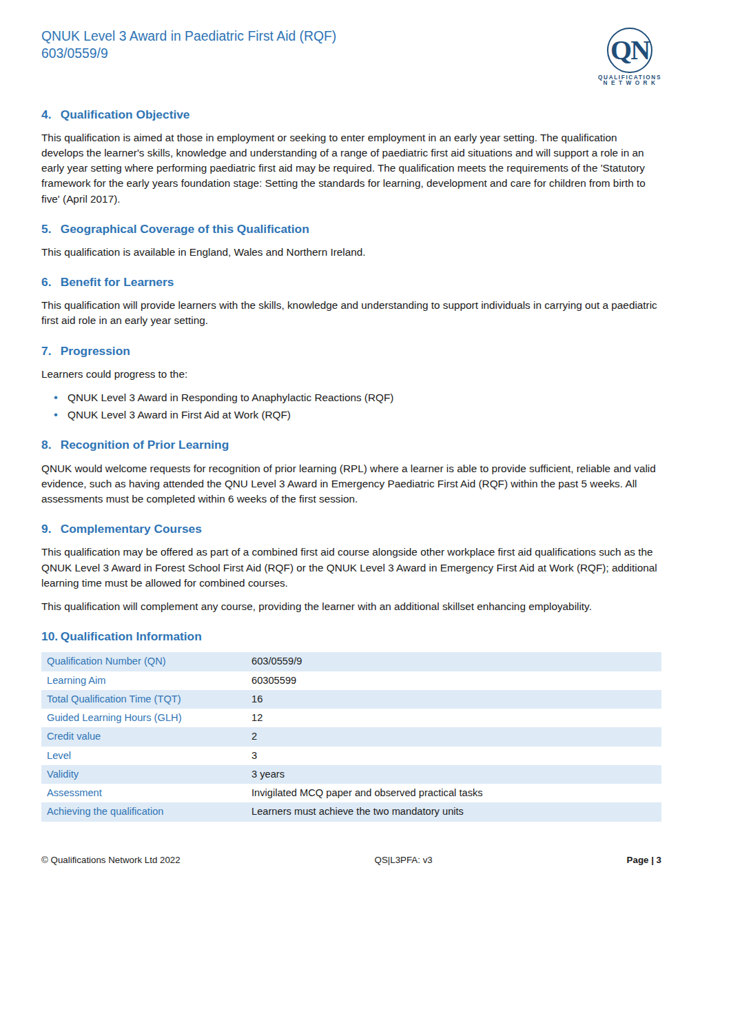QNUK Level 3 Award in Paediatric First Aid (RQF)
603/0559/9
QN
QUALIFICATIONS N E T W O R K
4. Qualification Objective
This qualification is aimed at those in employment or seeking to enter employment in an early year setting. The qualification develops the learner's skills, knowledge and understanding of a range of paediatric first aid situations and will support a role in an early year setting where performing paediatric first aid may be required. The qualification meets the requirements of the 'Statutory framework for the early years foundation stage: Setting the standards for learning, development and care for children from birth to five' (April 2017).
5. Geographical Coverage of this Qualification
This qualification is available in England, Wales and Northern Ireland.
6. Benefit for Learners
This qualification will provide learners with the skills, knowledge and understanding to support individuals in carrying out a paediatric first aid role in an early year setting.
7. Progression
Learners could progress to the:
QNUK Level 3 Award in Responding to Anaphylactic Reactions (RQF)
QNUK Level 3 Award in First Aid at Work (RQF)
8. Recognition of Prior Learning
QNUK would welcome requests for recognition of prior learning (RPL) where a learner is able to provide sufficient, reliable and valid evidence, such as having attended the QNU Level 3 Award in Emergency Paediatric First Aid (RQF) within the past 5 weeks. All assessments must be completed within 6 weeks of the first session.
9. Complementary Courses
This qualification may be offered as part of a combined first aid course alongside other workplace first aid qualifications such as the QNUK Level 3 Award in Forest School First Aid (RQF) or the QNUK Level 3 Award in Emergency First Aid at Work (RQF); additional learning time must be allowed for combined courses.
This qualification will complement any course, providing the learner with an additional skillset enhancing employability.
10. Qualification Information
| Qualification Number (QN) | 603/0559/9 |
| Learning Aim | 60305599 |
| Total Qualification Time (TQT) | 16 |
| Guided Learning Hours (GLH) | 12 |
| Credit value | 2 |
| Level | 3 |
| Validity | 3 years |
| Assessment | Invigilated MCQ paper and observed practical tasks |
| Achieving the qualification | Learners must achieve the two mandatory units |
© Qualifications Network Ltd 2022
QS|L3PFA: v3
Page | 3